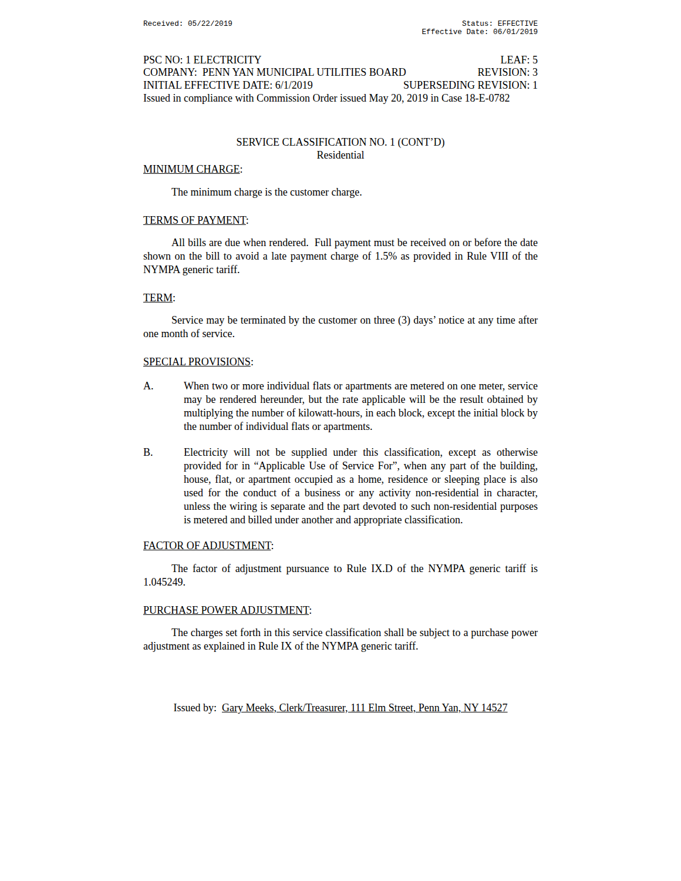Received: 05/22/2019 Status: EFFECTIVE
Effective Date: 06/01/2019
PSC NO: 1 ELECTRICITY LEAF: 5
COMPANY: PENN YAN MUNICIPAL UTILITIES BOARD REVISION: 3
INITIAL EFFECTIVE DATE: 6/1/2019 SUPERSEDING REVISION: 1
Issued in compliance with Commission Order issued May 20, 2019 in Case 18-E-0782
SERVICE CLASSIFICATION NO. 1 (CONT’D) Residential
MINIMUM CHARGE:
The minimum charge is the customer charge.
TERMS OF PAYMENT:
All bills are due when rendered. Full payment must be received on or before the date shown on the bill to avoid a late payment charge of 1.5% as provided in Rule VIII of the NYMPA generic tariff.
TERM:
Service may be terminated by the customer on three (3) days’ notice at any time after one month of service.
SPECIAL PROVISIONS:
A. When two or more individual flats or apartments are metered on one meter, service may be rendered hereunder, but the rate applicable will be the result obtained by multiplying the number of kilowatt-hours, in each block, except the initial block by the number of individual flats or apartments.
B. Electricity will not be supplied under this classification, except as otherwise provided for in “Applicable Use of Service For”, when any part of the building, house, flat, or apartment occupied as a home, residence or sleeping place is also used for the conduct of a business or any activity non-residential in character, unless the wiring is separate and the part devoted to such non-residential purposes is metered and billed under another and appropriate classification.
FACTOR OF ADJUSTMENT:
The factor of adjustment pursuance to Rule IX.D of the NYMPA generic tariff is 1.045249.
PURCHASE POWER ADJUSTMENT:
The charges set forth in this service classification shall be subject to a purchase power adjustment as explained in Rule IX of the NYMPA generic tariff.
Issued by: Gary Meeks, Clerk/Treasurer, 111 Elm Street, Penn Yan, NY 14527